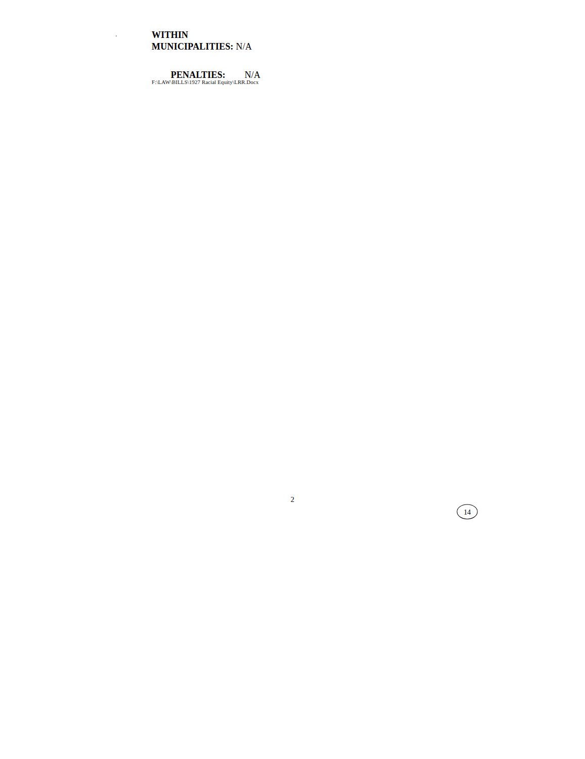.
WITHIN
MUNICIPALITIES: N/A
PENALTIES: N/A
F:\LAW\BILLS\1927 Racial Equity\LRR.Docx
2
14